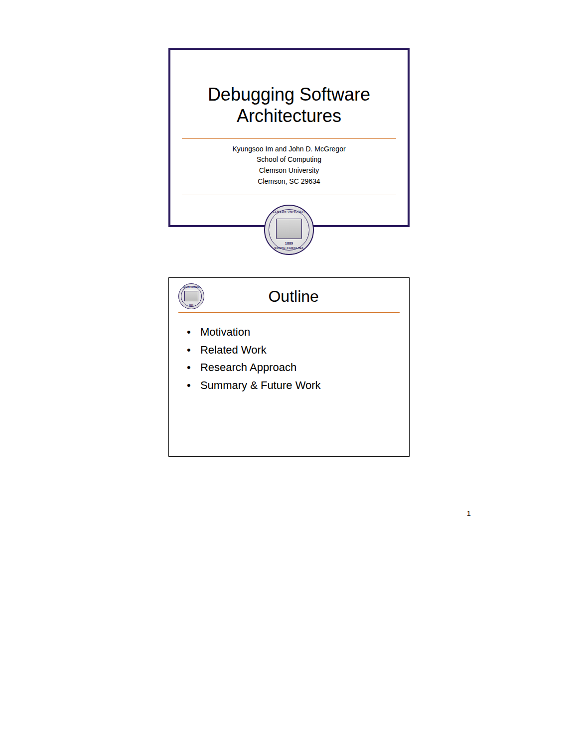Debugging Software
Architectures
Kyungsoo Im and John D. McGregor
School of Computing
Clemson University
Clemson, SC 29634
CLEMSON UNIVERSITY
1889
SOUTH CAROLINA
CLEMSON UNIVERSITY
1889
Outline
Motivation
Related Work
Research Approach
Summary & Future Work
1